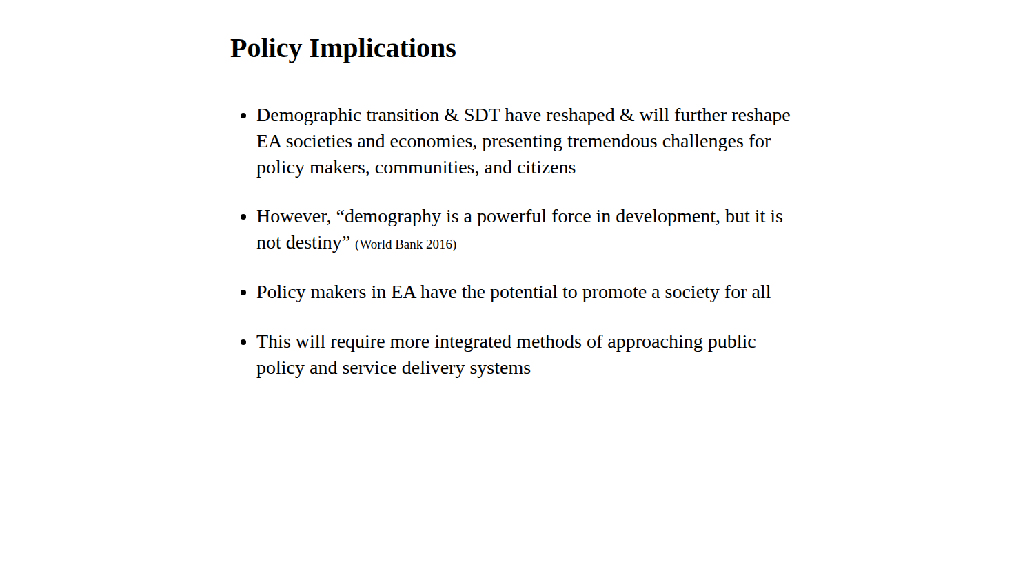Policy Implications
Demographic transition & SDT have reshaped & will further reshape EA societies and economies, presenting tremendous challenges for policy makers, communities, and citizens
However, “demography is a powerful force in development, but it is not destiny” (World Bank 2016)
Policy makers in EA have the potential to promote a society for all
This will require more integrated methods of approaching public policy and service delivery systems